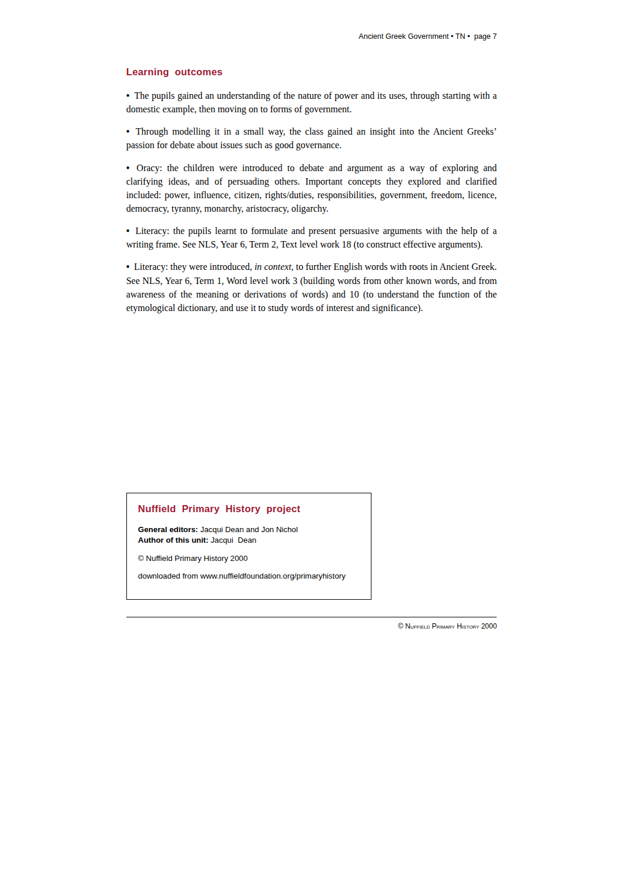Ancient Greek Government • TN • page 7
Learning outcomes
• The pupils gained an understanding of the nature of power and its uses, through starting with a domestic example, then moving on to forms of government.
• Through modelling it in a small way, the class gained an insight into the Ancient Greeks’ passion for debate about issues such as good governance.
• Oracy: the children were introduced to debate and argument as a way of exploring and clarifying ideas, and of persuading others. Important concepts they explored and clarified included: power, influence, citizen, rights/duties, responsibilities, government, freedom, licence, democracy, tyranny, monarchy, aristocracy, oligarchy.
• Literacy: the pupils learnt to formulate and present persuasive arguments with the help of a writing frame. See NLS, Year 6, Term 2, Text level work 18 (to construct effective arguments).
• Literacy: they were introduced, in context, to further English words with roots in Ancient Greek. See NLS, Year 6, Term 1, Word level work 3 (building words from other known words, and from awareness of the meaning or derivations of words) and 10 (to understand the function of the etymological dictionary, and use it to study words of interest and significance).
Nuffield Primary History project
General editors: Jacqui Dean and Jon Nichol
Author of this unit: Jacqui Dean
© Nuffield Primary History 2000
downloaded from www.nuffieldfoundation.org/primaryhistory
© Nuffield Primary History 2000